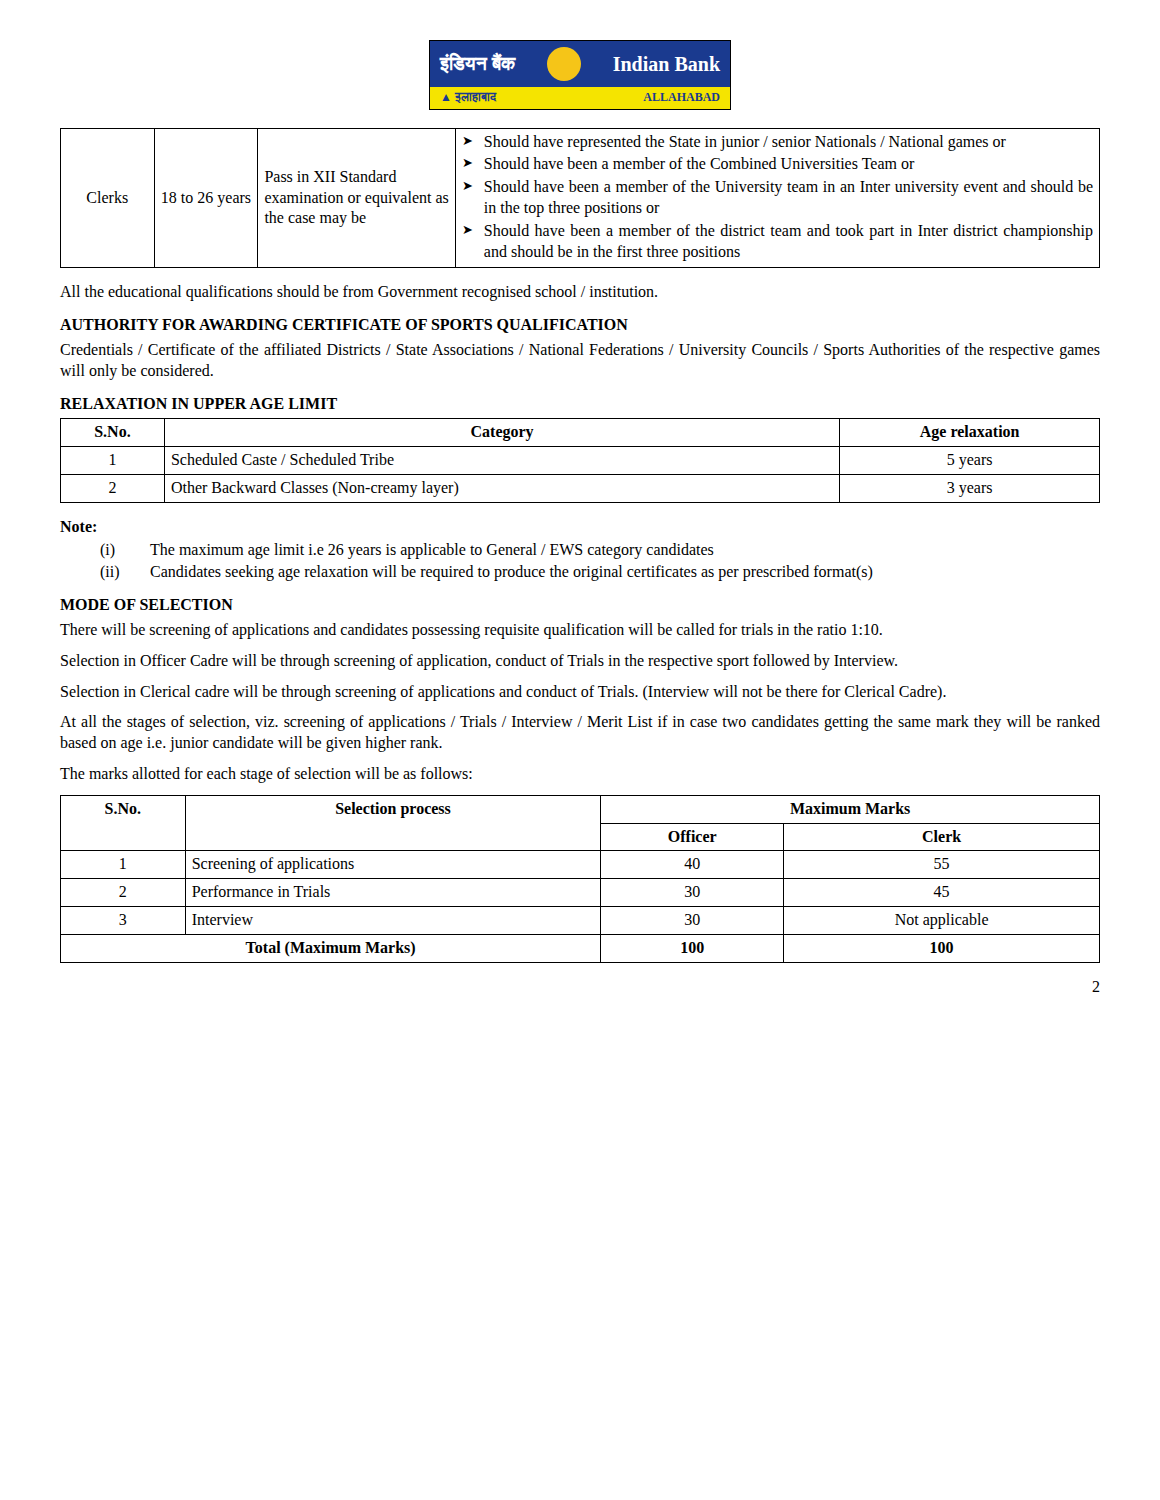इंडियन बैंक Indian Bank
▲ इलाहाबाद ALLAHABAD
| Clerks | 18 to 26 years | Pass in XII Standard examination or equivalent as the case may be | Should have represented the State in junior / senior Nationals / National games or Should have been a member of the Combined Universities Team or Should have been a member of the University team in an Inter university event and should be in the top three positions or Should have been a member of the district team and took part in Inter district championship and should be in the first three positions |
All the educational qualifications should be from Government recognised school / institution.
Authority for awarding certificate of sports qualification
Credentials / Certificate of the affiliated Districts / State Associations / National Federations / University Councils / Sports Authorities of the respective games will only be considered.
Relaxation in upper age limit
| S.No. | Category | Age relaxation |
| --- | --- | --- |
| 1 | Scheduled Caste / Scheduled Tribe | 5 years |
| 2 | Other Backward Classes (Non-creamy layer) | 3 years |
Note:
The maximum age limit i.e 26 years is applicable to General / EWS category candidates
Candidates seeking age relaxation will be required to produce the original certificates as per prescribed format(s)
Mode of selection
There will be screening of applications and candidates possessing requisite qualification will be called for trials in the ratio 1:10.
Selection in Officer Cadre will be through screening of application, conduct of Trials in the respective sport followed by Interview.
Selection in Clerical cadre will be through screening of applications and conduct of Trials. (Interview will not be there for Clerical Cadre).
At all the stages of selection, viz. screening of applications / Trials / Interview / Merit List if in case two candidates getting the same mark they will be ranked based on age i.e. junior candidate will be given higher rank.
The marks allotted for each stage of selection will be as follows:
| S.No. | Selection process | Maximum Marks |
| --- | --- | --- |
| Officer | Clerk |
| 1 | Screening of applications | 40 | 55 |
| 2 | Performance in Trials | 30 | 45 |
| 3 | Interview | 30 | Not applicable |
| Total (Maximum Marks) | 100 | 100 |
2